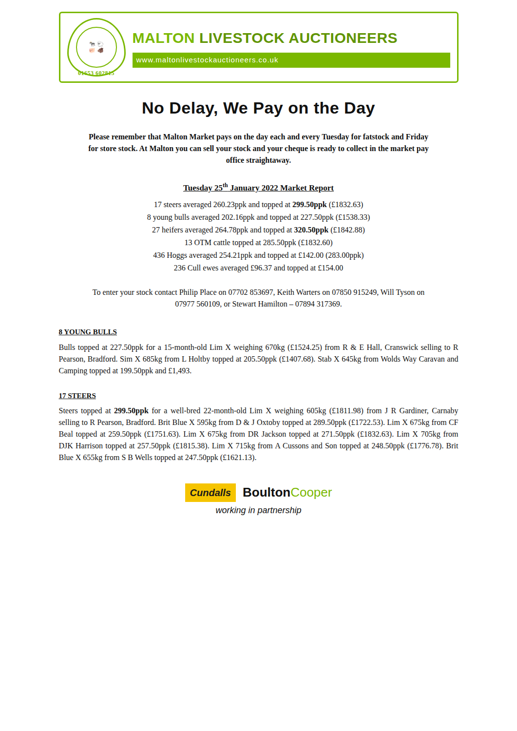🐄 🐑
🐖 🐗
01653 602815
Malton Livestock Auctioneers
www.maltonlivestockauctioneers.co.uk
No Delay, We Pay on the Day
Please remember that Malton Market pays on the day each and every Tuesday for fatstock and Friday for store stock. At Malton you can sell your stock and your cheque is ready to collect in the market pay office straightaway.
Tuesday 25th January 2022 Market Report
17 steers averaged 260.23ppk and topped at 299.50ppk (£1832.63)
8 young bulls averaged 202.16ppk and topped at 227.50ppk (£1538.33)
27 heifers averaged 264.78ppk and topped at 320.50ppk (£1842.88)
13 OTM cattle topped at 285.50ppk (£1832.60)
436 Hoggs averaged 254.21ppk and topped at £142.00 (283.00ppk)
236 Cull ewes averaged £96.37 and topped at £154.00
To enter your stock contact Philip Place on 07702 853697, Keith Warters on 07850 915249, Will Tyson on 07977 560109, or Stewart Hamilton – 07894 317369.
8 YOUNG BULLS
Bulls topped at 227.50ppk for a 15-month-old Lim X weighing 670kg (£1524.25) from R & E Hall, Cranswick selling to R Pearson, Bradford. Sim X 685kg from L Holtby topped at 205.50ppk (£1407.68). Stab X 645kg from Wolds Way Caravan and Camping topped at 199.50ppk and £1,493.
17 STEERS
Steers topped at 299.50ppk for a well-bred 22-month-old Lim X weighing 605kg (£1811.98) from J R Gardiner, Carnaby selling to R Pearson, Bradford. Brit Blue X 595kg from D & J Oxtoby topped at 289.50ppk (£1722.53). Lim X 675kg from CF Beal topped at 259.50ppk (£1751.63). Lim X 675kg from DR Jackson topped at 271.50ppk (£1832.63). Lim X 705kg from DJK Harrison topped at 257.50ppk (£1815.38). Lim X 715kg from A Cussons and Son topped at 248.50ppk (£1776.78). Brit Blue X 655kg from S B Wells topped at 247.50ppk (£1621.13).
Cundalls BoultonCooper
working in partnership